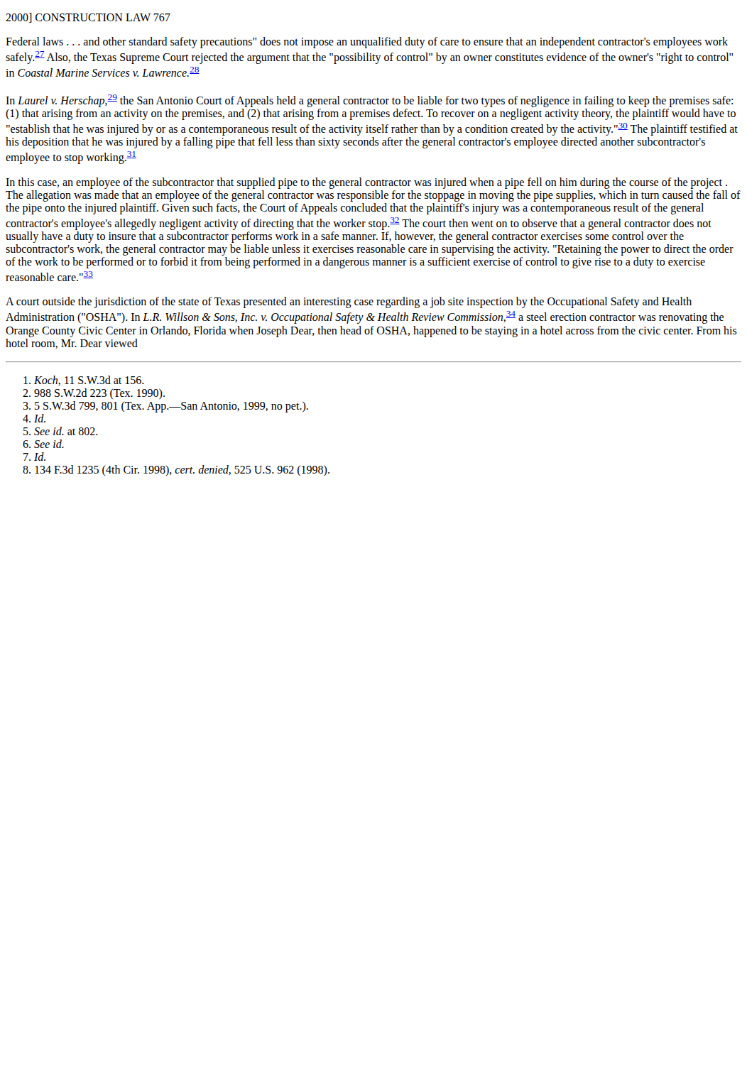2000] CONSTRUCTION LAW 767
Federal laws . . . and other standard safety precautions" does not impose an unqualified duty of care to ensure that an independent contractor's employees work safely.27 Also, the Texas Supreme Court rejected the argument that the "possibility of control" by an owner constitutes evidence of the owner's "right to control" in Coastal Marine Services v. Lawrence.28
In Laurel v. Herschap,29 the San Antonio Court of Appeals held a general contractor to be liable for two types of negligence in failing to keep the premises safe: (1) that arising from an activity on the premises, and (2) that arising from a premises defect. To recover on a negligent activity theory, the plaintiff would have to "establish that he was injured by or as a contemporaneous result of the activity itself rather than by a condition created by the activity."30 The plaintiff testified at his deposition that he was injured by a falling pipe that fell less than sixty seconds after the general contractor's employee directed another subcontractor's employee to stop working.31
In this case, an employee of the subcontractor that supplied pipe to the general contractor was injured when a pipe fell on him during the course of the project . The allegation was made that an employee of the general contractor was responsible for the stoppage in moving the pipe supplies, which in turn caused the fall of the pipe onto the injured plaintiff. Given such facts, the Court of Appeals concluded that the plaintiff's injury was a contemporaneous result of the general contractor's employee's allegedly negligent activity of directing that the worker stop.32 The court then went on to observe that a general contractor does not usually have a duty to insure that a subcontractor performs work in a safe manner. If, however, the general contractor exercises some control over the subcontractor's work, the general contractor may be liable unless it exercises reasonable care in supervising the activity. "Retaining the power to direct the order of the work to be performed or to forbid it from being performed in a dangerous manner is a sufficient exercise of control to give rise to a duty to exercise reasonable care."33
A court outside the jurisdiction of the state of Texas presented an interesting case regarding a job site inspection by the Occupational Safety and Health Administration ("OSHA"). In L.R. Willson & Sons, Inc. v. Occupational Safety & Health Review Commission,34 a steel erection contractor was renovating the Orange County Civic Center in Orlando, Florida when Joseph Dear, then head of OSHA, happened to be staying in a hotel across from the civic center. From his hotel room, Mr. Dear viewed
Koch, 11 S.W.3d at 156.
988 S.W.2d 223 (Tex. 1990).
5 S.W.3d 799, 801 (Tex. App.—San Antonio, 1999, no pet.).
Id.
See id. at 802.
See id.
Id.
134 F.3d 1235 (4th Cir. 1998), cert. denied, 525 U.S. 962 (1998).